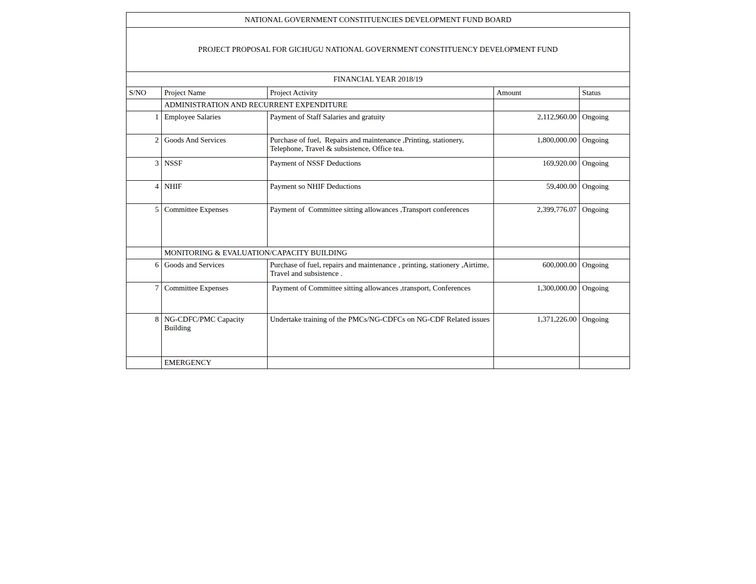| NATIONAL GOVERNMENT CONSTITUENCIES DEVELOPMENT FUND BOARD |
| PROJECT PROPOSAL FOR GICHUGU NATIONAL GOVERNMENT CONSTITUENCY DEVELOPMENT FUND |
| FINANCIAL YEAR 2018/19 |
| S/NO | Project Name | Project Activity | Amount | Status |
| | ADMINISTRATION AND RECURRENT EXPENDITURE | | |
| 1 | Employee Salaries | Payment of Staff Salaries and gratuity | 2,112,960.00 | Ongoing |
| 2 | Goods And Services | Purchase of fuel, Repairs and maintenance ,Printing, stationery, Telephone, Travel & subsistence, Office tea. | 1,800,000.00 | Ongoing |
| 3 | NSSF | Payment of NSSF Deductions | 169,920.00 | Ongoing |
| 4 | NHIF | Payment so NHIF Deductions | 59,400.00 | Ongoing |
| 5 | Committee Expenses | Payment of Committee sitting allowances ,Transport conferences | 2,399,776.07 | Ongoing |
| | MONITORING & EVALUATION/CAPACITY BUILDING | | |
| 6 | Goods and Services | Purchase of fuel, repairs and maintenance , printing, stationery ,Airtime, Travel and subsistence . | 600,000.00 | Ongoing |
| 7 | Committee Expenses | Payment of Committee sitting allowances ,transport, Conferences | 1,300,000.00 | Ongoing |
| 8 | NG-CDFC/PMC Capacity Building | Undertake training of the PMCs/NG-CDFCs on NG-CDF Related issues | 1,371,226.00 | Ongoing |
| | EMERGENCY | | | |